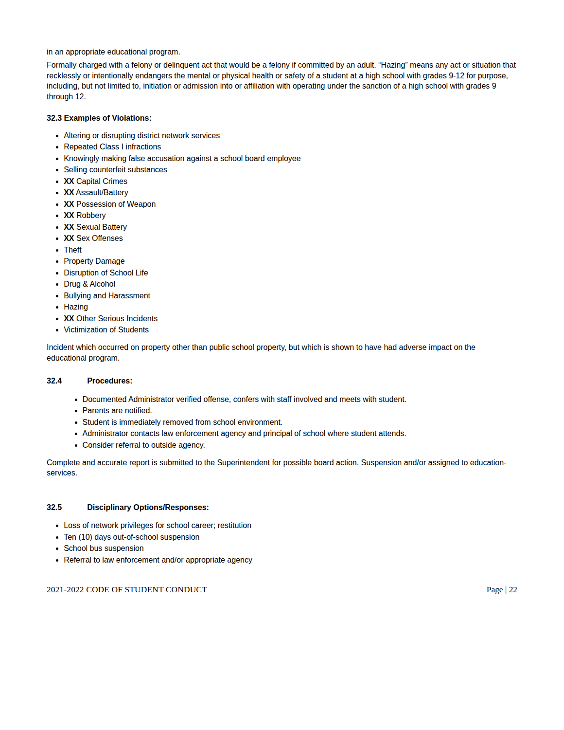in an appropriate educational program.
Formally charged with a felony or delinquent act that would be a felony if committed by an adult. “Hazing” means any act or situation that recklessly or intentionally endangers the mental or physical health or safety of a student at a high school with grades 9-12 for purpose, including, but not limited to, initiation or admission into or affiliation with operating under the sanction of a high school with grades 9 through 12.
32.3 Examples of Violations:
Altering or disrupting district network services
Repeated Class I infractions
Knowingly making false accusation against a school board employee
Selling counterfeit substances
XX Capital Crimes
XX Assault/Battery
XX Possession of Weapon
XX Robbery
XX Sexual Battery
XX Sex Offenses
Theft
Property Damage
Disruption of School Life
Drug & Alcohol
Bullying and Harassment
Hazing
XX Other Serious Incidents
Victimization of Students
Incident which occurred on property other than public school property, but which is shown to have had adverse impact on the educational program.
32.4 Procedures:
Documented Administrator verified offense, confers with staff involved and meets with student.
Parents are notified.
Student is immediately removed from school environment.
Administrator contacts law enforcement agency and principal of school where student attends.
Consider referral to outside agency.
Complete and accurate report is submitted to the Superintendent for possible board action. Suspension and/or assigned to education-services.
32.5 Disciplinary Options/Responses:
Loss of network privileges for school career; restitution
Ten (10) days out-of-school suspension
School bus suspension
Referral to law enforcement and/or appropriate agency
2021-2022 CODE OF STUDENT CONDUCT Page | 22